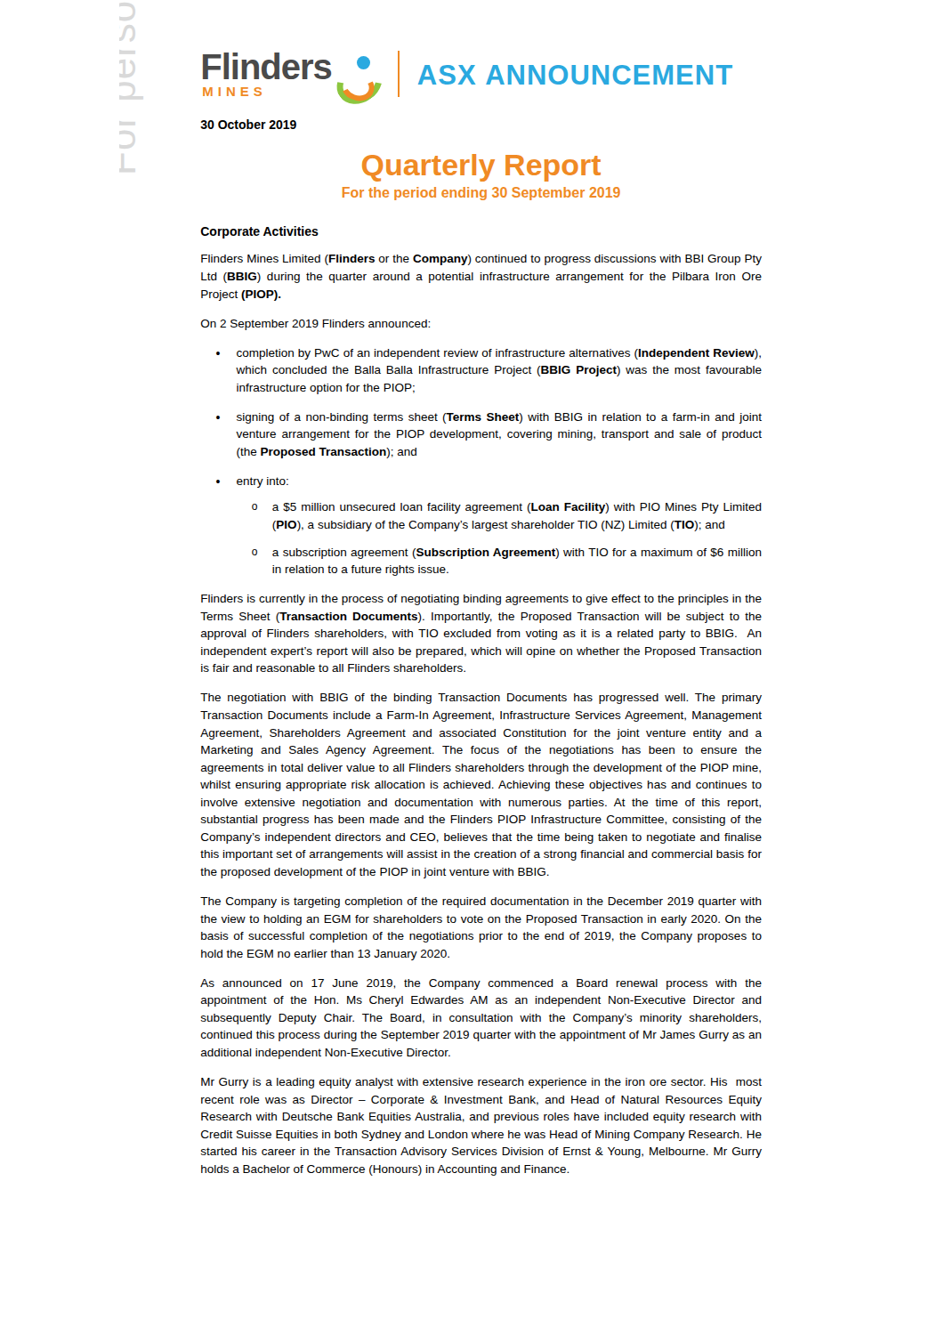For personal use only
Flinders
MINES
ASX ANNOUNCEMENT
30 October 2019
Quarterly Report
For the period ending 30 September 2019
Corporate Activities
Flinders Mines Limited (Flinders or the Company) continued to progress discussions with BBI Group Pty Ltd (BBIG) during the quarter around a potential infrastructure arrangement for the Pilbara Iron Ore Project (PIOP).
On 2 September 2019 Flinders announced:
completion by PwC of an independent review of infrastructure alternatives (Independent Review), which concluded the Balla Balla Infrastructure Project (BBIG Project) was the most favourable infrastructure option for the PIOP;
signing of a non-binding terms sheet (Terms Sheet) with BBIG in relation to a farm-in and joint venture arrangement for the PIOP development, covering mining, transport and sale of product (the Proposed Transaction); and
entry into:
a $5 million unsecured loan facility agreement (Loan Facility) with PIO Mines Pty Limited (PIO), a subsidiary of the Company’s largest shareholder TIO (NZ) Limited (TIO); and
a subscription agreement (Subscription Agreement) with TIO for a maximum of $6 million in relation to a future rights issue.
Flinders is currently in the process of negotiating binding agreements to give effect to the principles in the Terms Sheet (Transaction Documents). Importantly, the Proposed Transaction will be subject to the approval of Flinders shareholders, with TIO excluded from voting as it is a related party to BBIG. An independent expert’s report will also be prepared, which will opine on whether the Proposed Transaction is fair and reasonable to all Flinders shareholders.
The negotiation with BBIG of the binding Transaction Documents has progressed well. The primary Transaction Documents include a Farm-In Agreement, Infrastructure Services Agreement, Management Agreement, Shareholders Agreement and associated Constitution for the joint venture entity and a Marketing and Sales Agency Agreement. The focus of the negotiations has been to ensure the agreements in total deliver value to all Flinders shareholders through the development of the PIOP mine, whilst ensuring appropriate risk allocation is achieved. Achieving these objectives has and continues to involve extensive negotiation and documentation with numerous parties. At the time of this report, substantial progress has been made and the Flinders PIOP Infrastructure Committee, consisting of the Company’s independent directors and CEO, believes that the time being taken to negotiate and finalise this important set of arrangements will assist in the creation of a strong financial and commercial basis for the proposed development of the PIOP in joint venture with BBIG.
The Company is targeting completion of the required documentation in the December 2019 quarter with the view to holding an EGM for shareholders to vote on the Proposed Transaction in early 2020. On the basis of successful completion of the negotiations prior to the end of 2019, the Company proposes to hold the EGM no earlier than 13 January 2020.
As announced on 17 June 2019, the Company commenced a Board renewal process with the appointment of the Hon. Ms Cheryl Edwardes AM as an independent Non-Executive Director and subsequently Deputy Chair. The Board, in consultation with the Company’s minority shareholders, continued this process during the September 2019 quarter with the appointment of Mr James Gurry as an additional independent Non-Executive Director.
Mr Gurry is a leading equity analyst with extensive research experience in the iron ore sector. His most recent role was as Director – Corporate & Investment Bank, and Head of Natural Resources Equity Research with Deutsche Bank Equities Australia, and previous roles have included equity research with Credit Suisse Equities in both Sydney and London where he was Head of Mining Company Research. He started his career in the Transaction Advisory Services Division of Ernst & Young, Melbourne. Mr Gurry holds a Bachelor of Commerce (Honours) in Accounting and Finance.